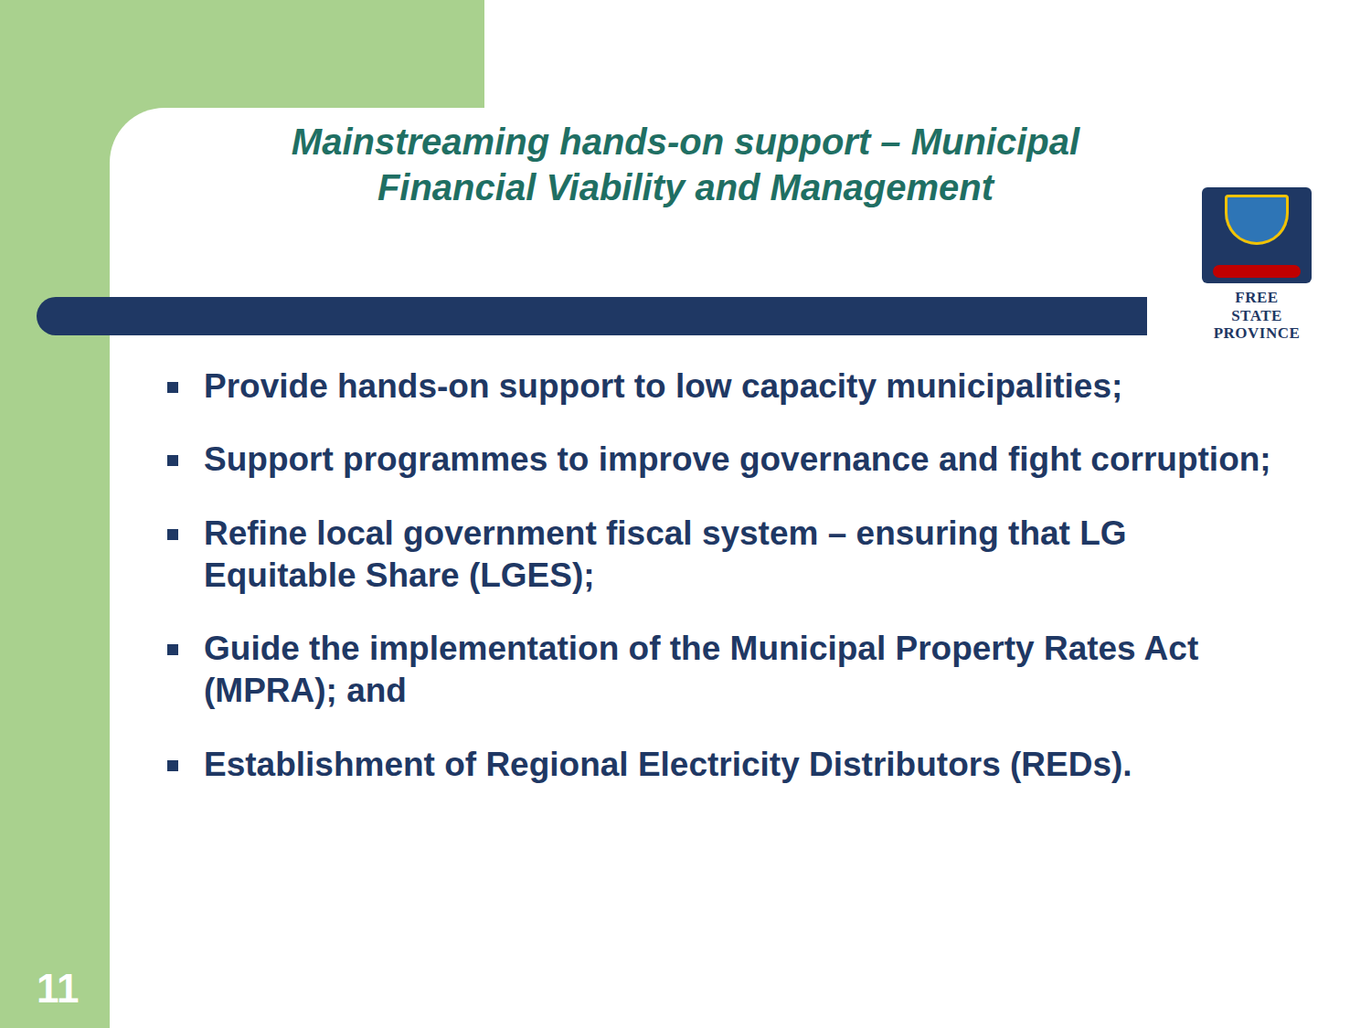Mainstreaming hands-on support – Municipal Financial Viability and Management
FREE
STATE
PROVINCE
Provide hands-on support to low capacity municipalities;
Support programmes to improve governance and fight corruption;
Refine local government fiscal system – ensuring that LG Equitable Share (LGES);
Guide the implementation of the Municipal Property Rates Act (MPRA); and
Establishment of Regional Electricity Distributors (REDs).
11